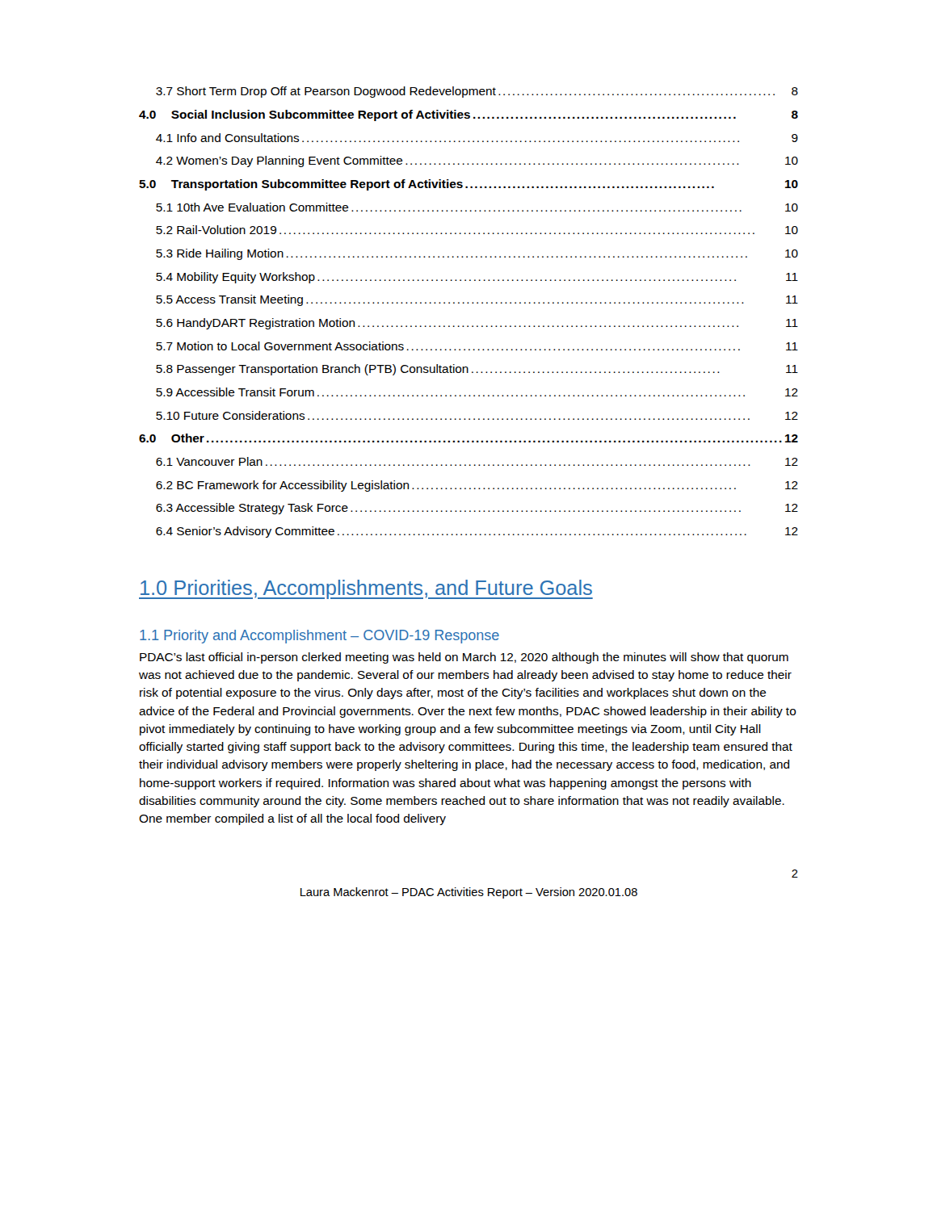3.7 Short Term Drop Off at Pearson Dogwood Redevelopment ........................................................... 8
4.0 Social Inclusion Subcommittee Report of Activities ........................................................ 8
4.1 Info and Consultations ............................................................................................. 9
4.2 Women’s Day Planning Event Committee ....................................................................... 10
5.0 Transportation Subcommittee Report of Activities ..................................................... 10
5.1 10th Ave Evaluation Committee ................................................................................... 10
5.2 Rail-Volution 2019 ..................................................................................................... 10
5.3 Ride Hailing Motion .................................................................................................. 10
5.4 Mobility Equity Workshop ......................................................................................... 11
5.5 Access Transit Meeting ............................................................................................. 11
5.6 HandyDART Registration Motion ................................................................................. 11
5.7 Motion to Local Government Associations ....................................................................... 11
5.8 Passenger Transportation Branch (PTB) Consultation ..................................................... 11
5.9 Accessible Transit Forum ........................................................................................... 12
5.10 Future Considerations .............................................................................................. 12
6.0 Other ............................................................................................................................. 12
6.1 Vancouver Plan ....................................................................................................... 12
6.2 BC Framework for Accessibility Legislation ..................................................................... 12
6.3 Accessible Strategy Task Force ................................................................................... 12
6.4 Senior’s Advisory Committee ....................................................................................... 12
1.0 Priorities, Accomplishments, and Future Goals
1.1 Priority and Accomplishment – COVID-19 Response
PDAC’s last official in-person clerked meeting was held on March 12, 2020 although the minutes will show that quorum was not achieved due to the pandemic. Several of our members had already been advised to stay home to reduce their risk of potential exposure to the virus. Only days after, most of the City’s facilities and workplaces shut down on the advice of the Federal and Provincial governments. Over the next few months, PDAC showed leadership in their ability to pivot immediately by continuing to have working group and a few subcommittee meetings via Zoom, until City Hall officially started giving staff support back to the advisory committees. During this time, the leadership team ensured that their individual advisory members were properly sheltering in place, had the necessary access to food, medication, and home-support workers if required. Information was shared about what was happening amongst the persons with disabilities community around the city. Some members reached out to share information that was not readily available. One member compiled a list of all the local food delivery
2
Laura Mackenrot – PDAC Activities Report – Version 2020.01.08